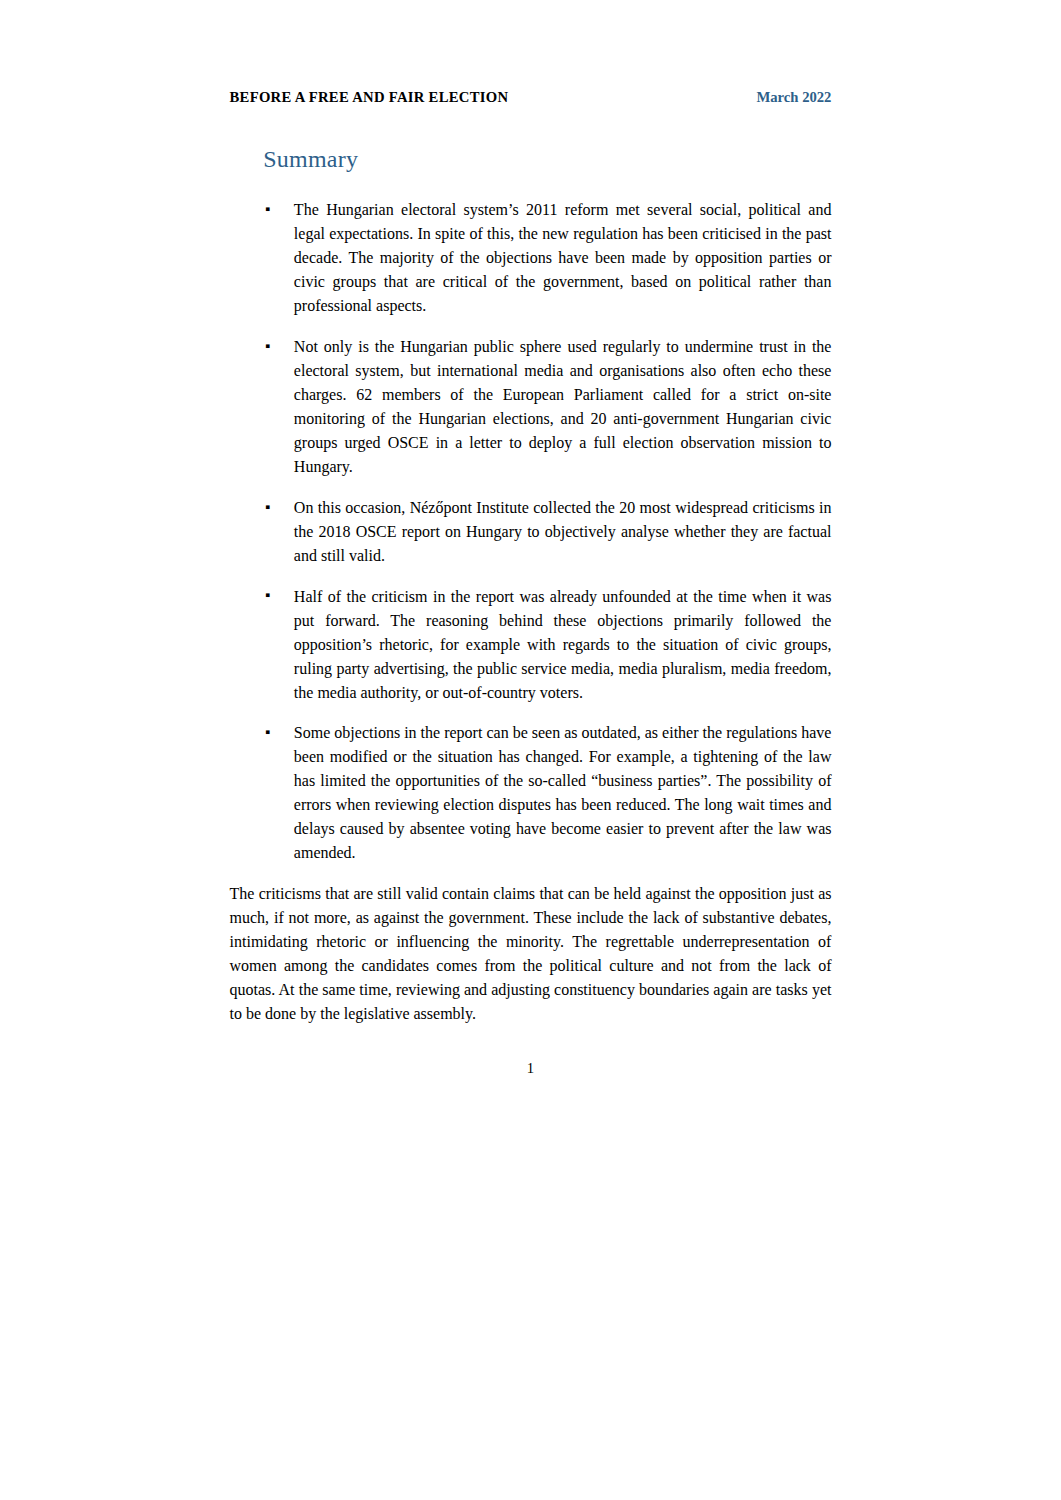BEFORE A FREE AND FAIR ELECTION March 2022
Summary
The Hungarian electoral system’s 2011 reform met several social, political and legal expectations. In spite of this, the new regulation has been criticised in the past decade. The majority of the objections have been made by opposition parties or civic groups that are critical of the government, based on political rather than professional aspects.
Not only is the Hungarian public sphere used regularly to undermine trust in the electoral system, but international media and organisations also often echo these charges. 62 members of the European Parliament called for a strict on-site monitoring of the Hungarian elections, and 20 anti-government Hungarian civic groups urged OSCE in a letter to deploy a full election observation mission to Hungary.
On this occasion, Nézőpont Institute collected the 20 most widespread criticisms in the 2018 OSCE report on Hungary to objectively analyse whether they are factual and still valid.
Half of the criticism in the report was already unfounded at the time when it was put forward. The reasoning behind these objections primarily followed the opposition’s rhetoric, for example with regards to the situation of civic groups, ruling party advertising, the public service media, media pluralism, media freedom, the media authority, or out-of-country voters.
Some objections in the report can be seen as outdated, as either the regulations have been modified or the situation has changed. For example, a tightening of the law has limited the opportunities of the so-called “business parties”. The possibility of errors when reviewing election disputes has been reduced. The long wait times and delays caused by absentee voting have become easier to prevent after the law was amended.
The criticisms that are still valid contain claims that can be held against the opposition just as much, if not more, as against the government. These include the lack of substantive debates, intimidating rhetoric or influencing the minority. The regrettable underrepresentation of women among the candidates comes from the political culture and not from the lack of quotas. At the same time, reviewing and adjusting constituency boundaries again are tasks yet to be done by the legislative assembly.
1